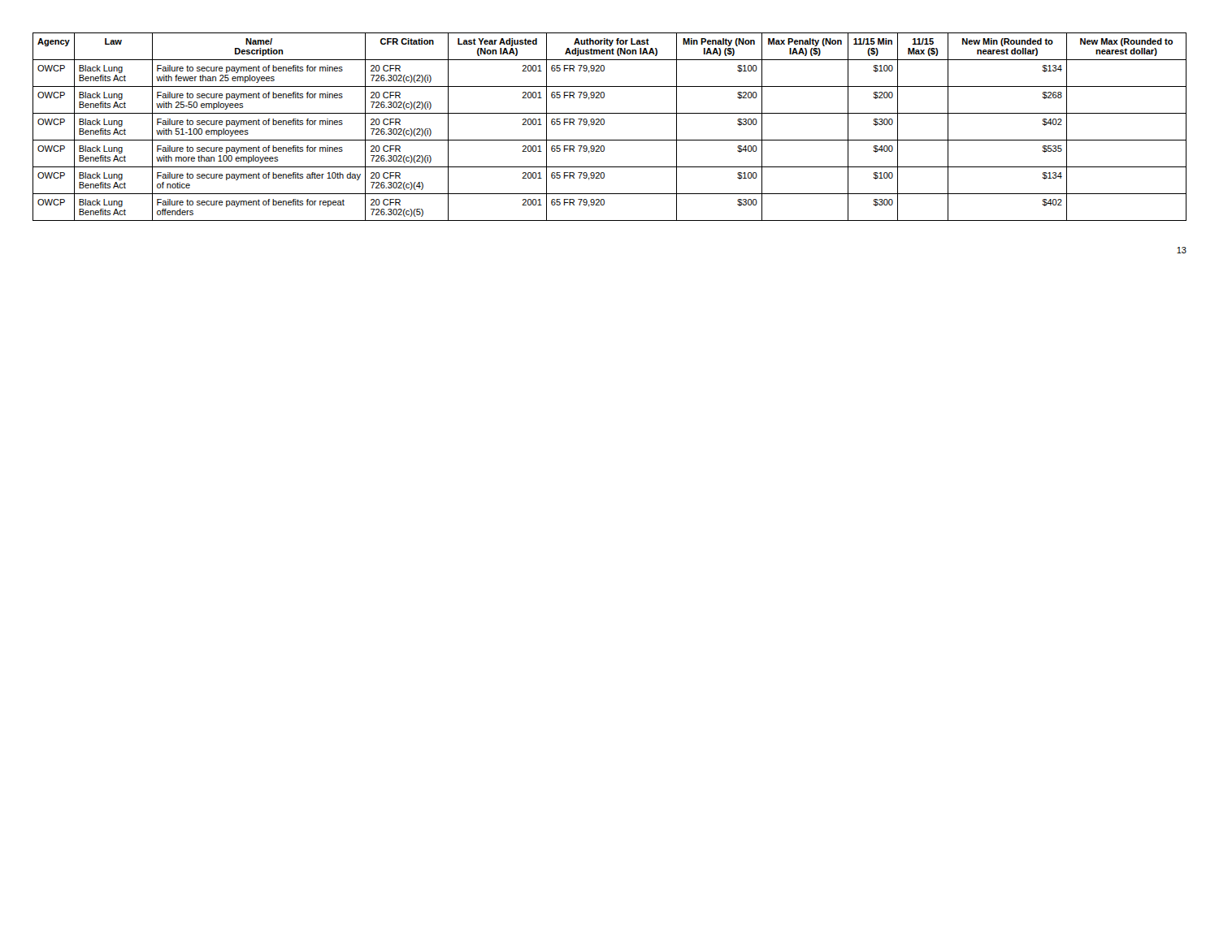| Agency | Law | Name/ Description | CFR Citation | Last Year Adjusted (Non IAA) | Authority for Last Adjustment (Non IAA) | Min Penalty (Non IAA) ($) | Max Penalty (Non IAA) ($) | 11/15 Min ($) | 11/15 Max ($) | New Min (Rounded to nearest dollar) | New Max (Rounded to nearest dollar) |
| --- | --- | --- | --- | --- | --- | --- | --- | --- | --- | --- | --- |
| OWCP | Black Lung Benefits Act | Failure to secure payment of benefits for mines with fewer than 25 employees | 20 CFR 726.302(c)(2)(i) | 2001 | 65 FR 79,920 | $100 | | $100 | | $134 | |
| OWCP | Black Lung Benefits Act | Failure to secure payment of benefits for mines with 25-50 employees | 20 CFR 726.302(c)(2)(i) | 2001 | 65 FR 79,920 | $200 | | $200 | | $268 | |
| OWCP | Black Lung Benefits Act | Failure to secure payment of benefits for mines with 51-100 employees | 20 CFR 726.302(c)(2)(i) | 2001 | 65 FR 79,920 | $300 | | $300 | | $402 | |
| OWCP | Black Lung Benefits Act | Failure to secure payment of benefits for mines with more than 100 employees | 20 CFR 726.302(c)(2)(i) | 2001 | 65 FR 79,920 | $400 | | $400 | | $535 | |
| OWCP | Black Lung Benefits Act | Failure to secure payment of benefits after 10th day of notice | 20 CFR 726.302(c)(4) | 2001 | 65 FR 79,920 | $100 | | $100 | | $134 | |
| OWCP | Black Lung Benefits Act | Failure to secure payment of benefits for repeat offenders | 20 CFR 726.302(c)(5) | 2001 | 65 FR 79,920 | $300 | | $300 | | $402 | |
13